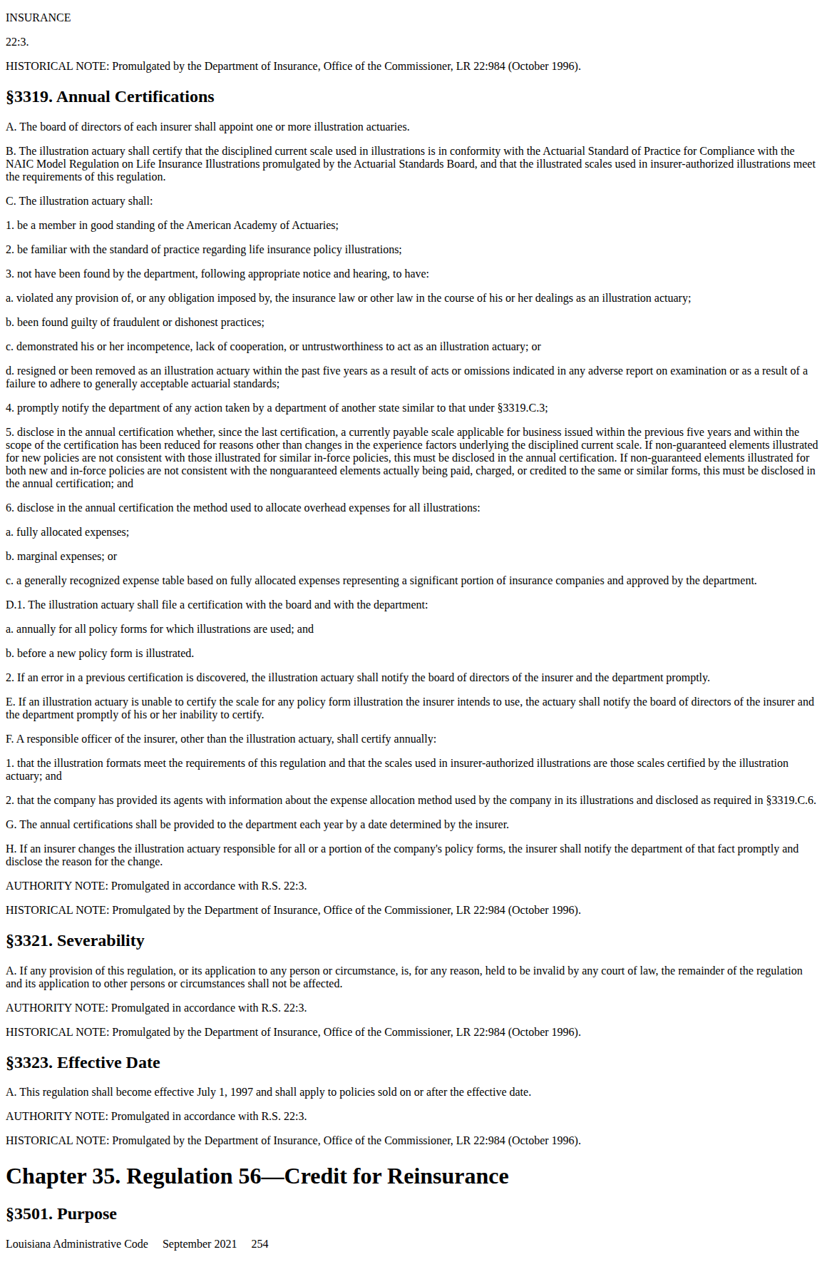INSURANCE
22:3.
HISTORICAL NOTE: Promulgated by the Department of Insurance, Office of the Commissioner, LR 22:984 (October 1996).
§3319. Annual Certifications
A. The board of directors of each insurer shall appoint one or more illustration actuaries.
B. The illustration actuary shall certify that the disciplined current scale used in illustrations is in conformity with the Actuarial Standard of Practice for Compliance with the NAIC Model Regulation on Life Insurance Illustrations promulgated by the Actuarial Standards Board, and that the illustrated scales used in insurer-authorized illustrations meet the requirements of this regulation.
C. The illustration actuary shall:
1. be a member in good standing of the American Academy of Actuaries;
2. be familiar with the standard of practice regarding life insurance policy illustrations;
3. not have been found by the department, following appropriate notice and hearing, to have:
a. violated any provision of, or any obligation imposed by, the insurance law or other law in the course of his or her dealings as an illustration actuary;
b. been found guilty of fraudulent or dishonest practices;
c. demonstrated his or her incompetence, lack of cooperation, or untrustworthiness to act as an illustration actuary; or
d. resigned or been removed as an illustration actuary within the past five years as a result of acts or omissions indicated in any adverse report on examination or as a result of a failure to adhere to generally acceptable actuarial standards;
4. promptly notify the department of any action taken by a department of another state similar to that under §3319.C.3;
5. disclose in the annual certification whether, since the last certification, a currently payable scale applicable for business issued within the previous five years and within the scope of the certification has been reduced for reasons other than changes in the experience factors underlying the disciplined current scale. If non-guaranteed elements illustrated for new policies are not consistent with those illustrated for similar in-force policies, this must be disclosed in the annual certification. If non-guaranteed elements illustrated for both new and in-force policies are not consistent with the nonguaranteed elements actually being paid, charged, or credited to the same or similar forms, this must be disclosed in the annual certification; and
6. disclose in the annual certification the method used to allocate overhead expenses for all illustrations:
a. fully allocated expenses;
b. marginal expenses; or
c. a generally recognized expense table based on fully allocated expenses representing a significant portion of insurance companies and approved by the department.
D.1. The illustration actuary shall file a certification with the board and with the department:
a. annually for all policy forms for which illustrations are used; and
b. before a new policy form is illustrated.
2. If an error in a previous certification is discovered, the illustration actuary shall notify the board of directors of the insurer and the department promptly.
E. If an illustration actuary is unable to certify the scale for any policy form illustration the insurer intends to use, the actuary shall notify the board of directors of the insurer and the department promptly of his or her inability to certify.
F. A responsible officer of the insurer, other than the illustration actuary, shall certify annually:
1. that the illustration formats meet the requirements of this regulation and that the scales used in insurer-authorized illustrations are those scales certified by the illustration actuary; and
2. that the company has provided its agents with information about the expense allocation method used by the company in its illustrations and disclosed as required in §3319.C.6.
G. The annual certifications shall be provided to the department each year by a date determined by the insurer.
H. If an insurer changes the illustration actuary responsible for all or a portion of the company's policy forms, the insurer shall notify the department of that fact promptly and disclose the reason for the change.
AUTHORITY NOTE: Promulgated in accordance with R.S. 22:3.
HISTORICAL NOTE: Promulgated by the Department of Insurance, Office of the Commissioner, LR 22:984 (October 1996).
§3321. Severability
A. If any provision of this regulation, or its application to any person or circumstance, is, for any reason, held to be invalid by any court of law, the remainder of the regulation and its application to other persons or circumstances shall not be affected.
AUTHORITY NOTE: Promulgated in accordance with R.S. 22:3.
HISTORICAL NOTE: Promulgated by the Department of Insurance, Office of the Commissioner, LR 22:984 (October 1996).
§3323. Effective Date
A. This regulation shall become effective July 1, 1997 and shall apply to policies sold on or after the effective date.
AUTHORITY NOTE: Promulgated in accordance with R.S. 22:3.
HISTORICAL NOTE: Promulgated by the Department of Insurance, Office of the Commissioner, LR 22:984 (October 1996).
Chapter 35. Regulation 56—Credit for Reinsurance
§3501. Purpose
Louisiana Administrative Code September 2021 254